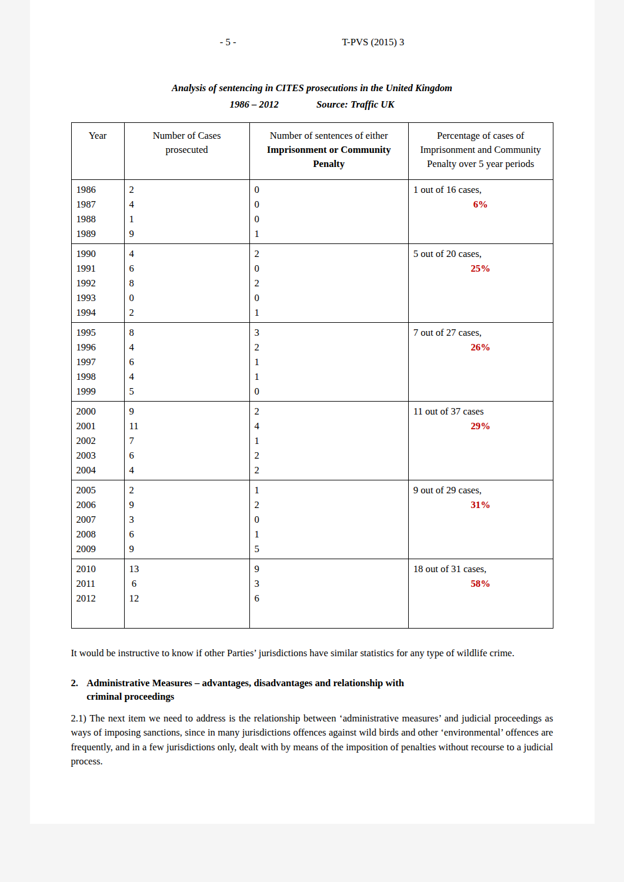- 5 - T-PVS (2015) 3
Analysis of sentencing in CITES prosecutions in the United Kingdom
1986 – 2012 Source: Traffic UK
| Year | Number of Cases prosecuted | Number of sentences of either Imprisonment or Community Penalty | Percentage of cases of Imprisonment and Community Penalty over 5 year periods |
| --- | --- | --- | --- |
| 1986 1987 1988 1989 | 2 4 1 9 | 0 0 0 1 | 1 out of 16 cases, 6% |
| 1990 1991 1992 1993 1994 | 4 6 8 0 2 | 2 0 2 0 1 | 5 out of 20 cases, 25% |
| 1995 1996 1997 1998 1999 | 8 4 6 4 5 | 3 2 1 1 0 | 7 out of 27 cases, 26% |
| 2000 2001 2002 2003 2004 | 9 11 7 6 4 | 2 4 1 2 2 | 11 out of 37 cases 29% |
| 2005 2006 2007 2008 2009 | 2 9 3 6 9 | 1 2 0 1 5 | 9 out of 29 cases, 31% |
| 2010 2011 2012 | 13 6 12 | 9 3 6 | 18 out of 31 cases, 58% |
It would be instructive to know if other Parties’ jurisdictions have similar statistics for any type of wildlife crime.
2. Administrative Measures – advantages, disadvantages and relationship with criminal proceedings
2.1) The next item we need to address is the relationship between ‘administrative measures’ and judicial proceedings as ways of imposing sanctions, since in many jurisdictions offences against wild birds and other ‘environmental’ offences are frequently, and in a few jurisdictions only, dealt with by means of the imposition of penalties without recourse to a judicial process.